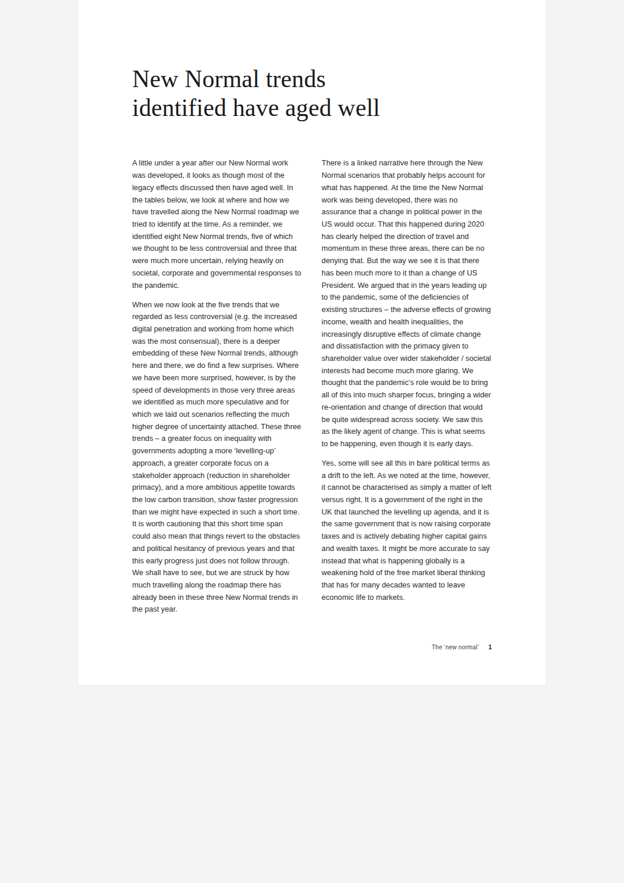New Normal trends
identified have aged well
A little under a year after our New Normal work was developed, it looks as though most of the legacy effects discussed then have aged well. In the tables below, we look at where and how we have travelled along the New Normal roadmap we tried to identify at the time. As a reminder, we identified eight New Normal trends, five of which we thought to be less controversial and three that were much more uncertain, relying heavily on societal, corporate and governmental responses to the pandemic.
When we now look at the five trends that we regarded as less controversial (e.g. the increased digital penetration and working from home which was the most consensual), there is a deeper embedding of these New Normal trends, although here and there, we do find a few surprises. Where we have been more surprised, however, is by the speed of developments in those very three areas we identified as much more speculative and for which we laid out scenarios reflecting the much higher degree of uncertainty attached. These three trends – a greater focus on inequality with governments adopting a more ‘levelling-up’ approach, a greater corporate focus on a stakeholder approach (reduction in shareholder primacy), and a more ambitious appetite towards the low carbon transition, show faster progression than we might have expected in such a short time. It is worth cautioning that this short time span could also mean that things revert to the obstacles and political hesitancy of previous years and that this early progress just does not follow through. We shall have to see, but we are struck by how much travelling along the roadmap there has already been in these three New Normal trends in the past year.
There is a linked narrative here through the New Normal scenarios that probably helps account for what has happened. At the time the New Normal work was being developed, there was no assurance that a change in political power in the US would occur. That this happened during 2020 has clearly helped the direction of travel and momentum in these three areas, there can be no denying that. But the way we see it is that there has been much more to it than a change of US President. We argued that in the years leading up to the pandemic, some of the deficiencies of existing structures – the adverse effects of growing income, wealth and health inequalities, the increasingly disruptive effects of climate change and dissatisfaction with the primacy given to shareholder value over wider stakeholder / societal interests had become much more glaring. We thought that the pandemic’s role would be to bring all of this into much sharper focus, bringing a wider re-orientation and change of direction that would be quite widespread across society. We saw this as the likely agent of change. This is what seems to be happening, even though it is early days.
Yes, some will see all this in bare political terms as a drift to the left. As we noted at the time, however, it cannot be characterised as simply a matter of left versus right. It is a government of the right in the UK that launched the levelling up agenda, and it is the same government that is now raising corporate taxes and is actively debating higher capital gains and wealth taxes. It might be more accurate to say instead that what is happening globally is a weakening hold of the free market liberal thinking that has for many decades wanted to leave economic life to markets.
The ‘new normal’1